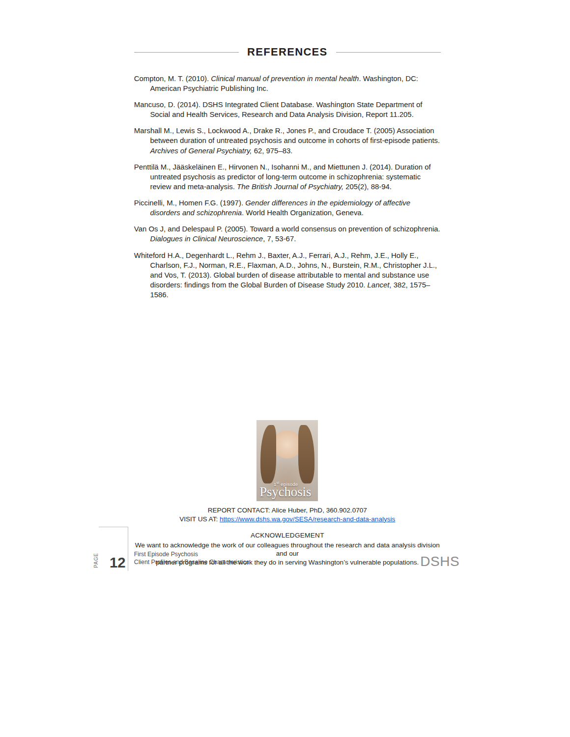References
Compton, M. T. (2010). Clinical manual of prevention in mental health. Washington, DC: American Psychiatric Publishing Inc.
Mancuso, D. (2014). DSHS Integrated Client Database. Washington State Department of Social and Health Services, Research and Data Analysis Division, Report 11.205.
Marshall M., Lewis S., Lockwood A., Drake R., Jones P., and Croudace T. (2005) Association between duration of untreated psychosis and outcome in cohorts of first-episode patients. Archives of General Psychiatry, 62, 975–83.
Penttilä M., Jääskeläinen E., Hirvonen N., Isohanni M., and Miettunen J. (2014). Duration of untreated psychosis as predictor of long-term outcome in schizophrenia: systematic review and meta-analysis. The British Journal of Psychiatry, 205(2), 88-94.
Piccinelli, M., Homen F.G. (1997). Gender differences in the epidemiology of affective disorders and schizophrenia. World Health Organization, Geneva.
Van Os J, and Delespaul P. (2005). Toward a world consensus on prevention of schizophrenia. Dialogues in Clinical Neuroscience, 7, 53-67.
Whiteford H.A., Degenhardt L., Rehm J., Baxter, A.J., Ferrari, A.J., Rehm, J.E., Holly E., Charlson, F.J., Norman, R.E., Flaxman, A.D., Johns, N., Burstein, R.M., Christopher J.L., and Vos, T. (2013). Global burden of disease attributable to mental and substance use disorders: findings from the Global Burden of Disease Study 2010. Lancet, 382, 1575–1586.
1st episode
Psychosis
REPORT CONTACT: Alice Huber, PhD, 360.902.0707
VISIT US AT: https://www.dshs.wa.gov/SESA/research-and-data-analysis
ACKNOWLEDGEMENT
We want to acknowledge the work of our colleagues throughout the research and data analysis division and our
partner programs for all the work they do in serving Washington’s vulnerable populations.
PAGE 12
First Episode Psychosis
Client Profiles and Baseline Characteristics
DSHS